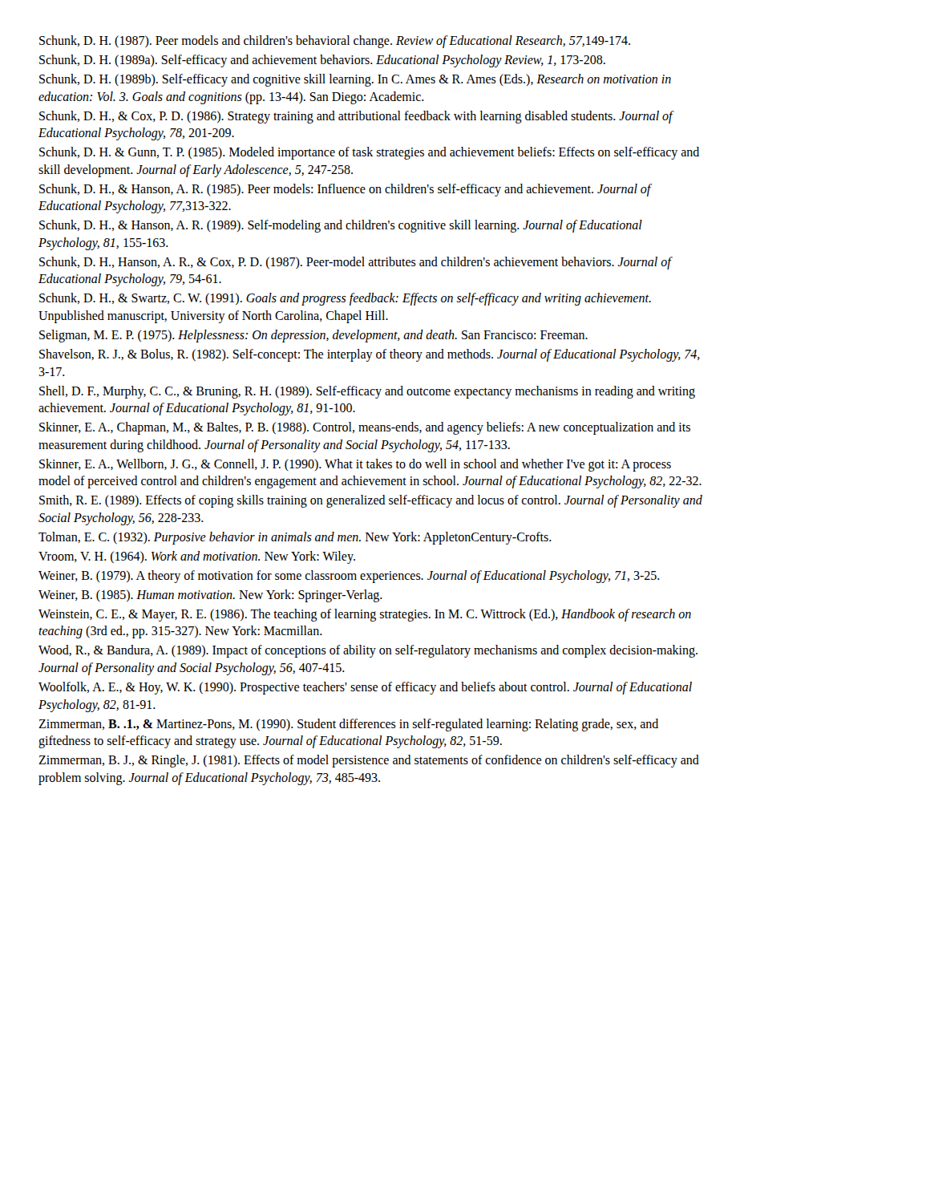Schunk, D. H. (1987). Peer models and children's behavioral change. Review of Educational Research, 57,149-174.
Schunk, D. H. (1989a). Self-efficacy and achievement behaviors. Educational Psychology Review, 1, 173-208.
Schunk, D. H. (1989b). Self-efficacy and cognitive skill learning. In C. Ames & R. Ames (Eds.), Research on motivation in education: Vol. 3. Goals and cognitions (pp. 13-44). San Diego: Academic.
Schunk, D. H., & Cox, P. D. (1986). Strategy training and attributional feedback with learning disabled students. Journal of Educational Psychology, 78, 201-209.
Schunk, D. H. & Gunn, T. P. (1985). Modeled importance of task strategies and achievement beliefs: Effects on self-efficacy and skill development. Journal of Early Adolescence, 5, 247-258.
Schunk, D. H., & Hanson, A. R. (1985). Peer models: Influence on children's self-efficacy and achievement. Journal of Educational Psychology, 77,313-322.
Schunk, D. H., & Hanson, A. R. (1989). Self-modeling and children's cognitive skill learning. Journal of Educational Psychology, 81, 155-163.
Schunk, D. H., Hanson, A. R., & Cox, P. D. (1987). Peer-model attributes and children's achievement behaviors. Journal of Educational Psychology, 79, 54-61.
Schunk, D. H., & Swartz, C. W. (1991). Goals and progress feedback: Effects on self-efficacy and writing achievement. Unpublished manuscript, University of North Carolina, Chapel Hill.
Seligman, M. E. P. (1975). Helplessness: On depression, development, and death. San Francisco: Freeman.
Shavelson, R. J., & Bolus, R. (1982). Self-concept: The interplay of theory and methods. Journal of Educational Psychology, 74, 3-17.
Shell, D. F., Murphy, C. C., & Bruning, R. H. (1989). Self-efficacy and outcome expectancy mechanisms in reading and writing achievement. Journal of Educational Psychology, 81, 91-100.
Skinner, E. A., Chapman, M., & Baltes, P. B. (1988). Control, means-ends, and agency beliefs: A new conceptualization and its measurement during childhood. Journal of Personality and Social Psychology, 54, 117-133.
Skinner, E. A., Wellborn, J. G., & Connell, J. P. (1990). What it takes to do well in school and whether I've got it: A process model of perceived control and children's engagement and achievement in school. Journal of Educational Psychology, 82, 22-32.
Smith, R. E. (1989). Effects of coping skills training on generalized self-efficacy and locus of control. Journal of Personality and Social Psychology, 56, 228-233.
Tolman, E. C. (1932). Purposive behavior in animals and men. New York: AppletonCentury-Crofts.
Vroom, V. H. (1964). Work and motivation. New York: Wiley.
Weiner, B. (1979). A theory of motivation for some classroom experiences. Journal of Educational Psychology, 71, 3-25.
Weiner, B. (1985). Human motivation. New York: Springer-Verlag.
Weinstein, C. E., & Mayer, R. E. (1986). The teaching of learning strategies. In M. C. Wittrock (Ed.), Handbook of research on teaching (3rd ed., pp. 315-327). New York: Macmillan.
Wood, R., & Bandura, A. (1989). Impact of conceptions of ability on self-regulatory mechanisms and complex decision-making. Journal of Personality and Social Psychology, 56, 407-415.
Woolfolk, A. E., & Hoy, W. K. (1990). Prospective teachers' sense of efficacy and beliefs about control. Journal of Educational Psychology, 82, 81-91.
Zimmerman, B. .1., & Martinez-Pons, M. (1990). Student differences in self-regulated learning: Relating grade, sex, and giftedness to self-efficacy and strategy use. Journal of Educational Psychology, 82, 51-59.
Zimmerman, B. J., & Ringle, J. (1981). Effects of model persistence and statements of confidence on children's self-efficacy and problem solving. Journal of Educational Psychology, 73, 485-493.